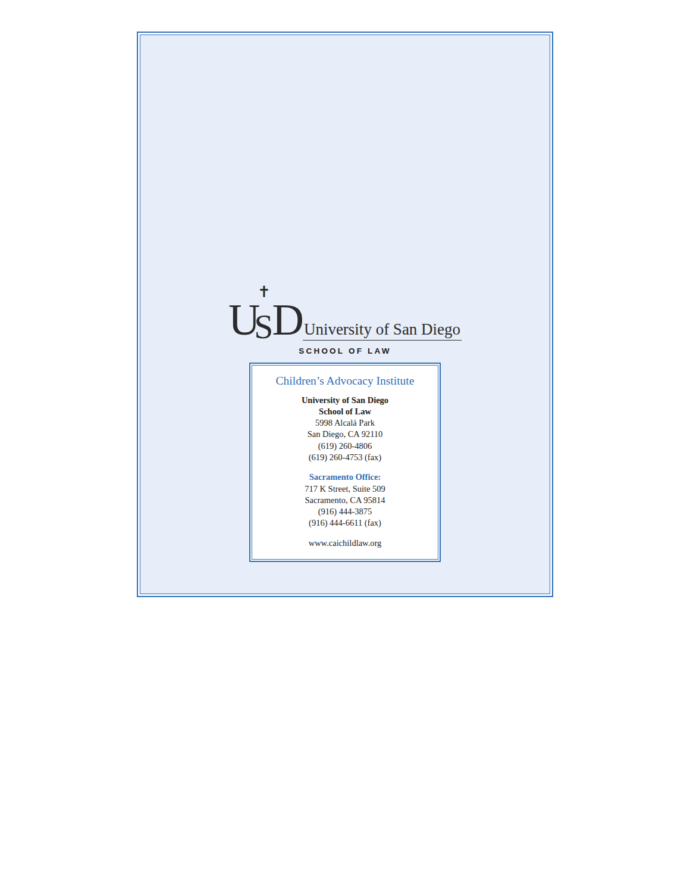✝USD
University of San Diego
SCHOOL OF LAW
Children’s Advocacy Institute
University of San Diego
School of Law
5998 Alcalá Park
San Diego, CA 92110
(619) 260-4806
(619) 260-4753 (fax)
Sacramento Office:
717 K Street, Suite 509
Sacramento, CA 95814
(916) 444-3875
(916) 444-6611 (fax)
www.caichildlaw.org